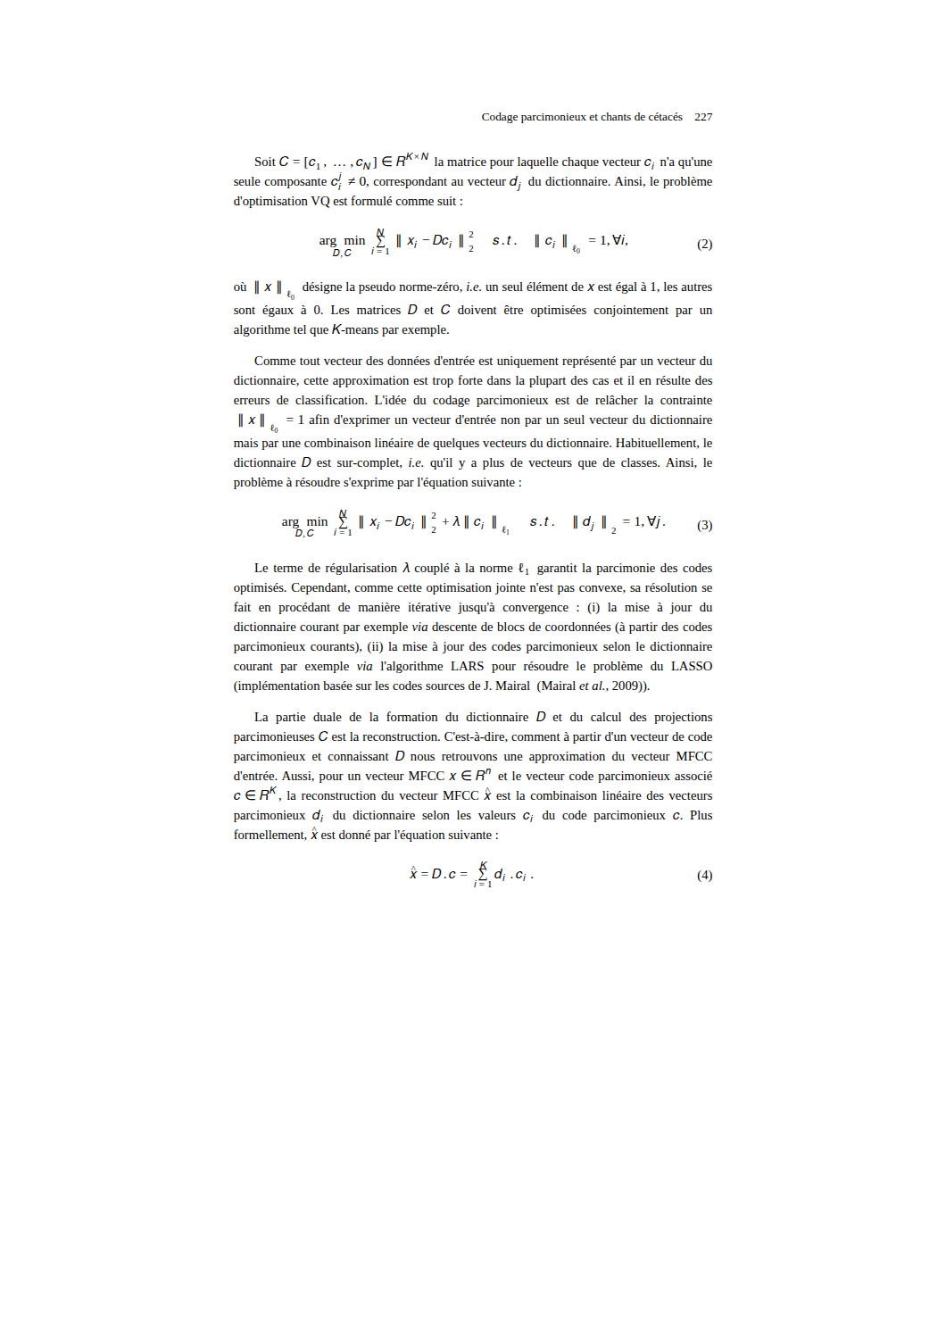Codage parcimonieux et chants de cétacés 227
Soit C=[c1,…,cN]∈RK×N la matrice pour laquelle chaque vecteur ci n'a qu'une seule composante cij≠0, correspondant au vecteur dj du dictionnaire. Ainsi, le problème d'optimisation VQ est formulé comme suit :
argmin D,C ∑ i=1 N ∥xi−Dci∥ 22 s.t. ∥ci∥ ℓ0 =1,∀i, (2)
où ∥x∥ℓ0 désigne la pseudo norme-zéro, i.e. un seul élément de x est égal à 1, les autres sont égaux à 0. Les matrices D et C doivent être optimisées conjointement par un algorithme tel que K-means par exemple.
Comme tout vecteur des données d'entrée est uniquement représenté par un vecteur du dictionnaire, cette approximation est trop forte dans la plupart des cas et il en résulte des erreurs de classification. L'idée du codage parcimonieux est de relâcher la contrainte ∥x∥ℓ0=1 afin d'exprimer un vecteur d'entrée non par un seul vecteur du dictionnaire mais par une combinaison linéaire de quelques vecteurs du dictionnaire. Habituellement, le dictionnaire D est sur-complet, i.e. qu'il y a plus de vecteurs que de classes. Ainsi, le problème à résoudre s'exprime par l'équation suivante :
argmin D,C ∑ i=1 N ∥xi−Dci∥ 22 + λ ∥ci∥ ℓ1 s.t. ∥dj∥ 2 =1,∀j. (3)
Le terme de régularisation λ couplé à la norme ℓ1 garantit la parcimonie des codes optimisés. Cependant, comme cette optimisation jointe n'est pas convexe, sa résolution se fait en procédant de manière itérative jusqu'à convergence : (i) la mise à jour du dictionnaire courant par exemple via descente de blocs de coordonnées (à partir des codes parcimonieux courants), (ii) la mise à jour des codes parcimonieux selon le dictionnaire courant par exemple via l'algorithme LARS pour résoudre le problème du LASSO (implémentation basée sur les codes sources de J. Mairal (Mairal et al., 2009)).
La partie duale de la formation du dictionnaire D et du calcul des projections parcimonieuses C est la reconstruction. C'est-à-dire, comment à partir d'un vecteur de code parcimonieux et connaissant D nous retrouvons une approximation du vecteur MFCC d'entrée. Aussi, pour un vecteur MFCC x∈Rn et le vecteur code parcimonieux associé c∈RK, la reconstruction du vecteur MFCC x^ est la combinaison linéaire des vecteurs parcimonieux di du dictionnaire selon les valeurs ci du code parcimonieux c. Plus formellement, x^ est donné par l'équation suivante :
x^ = D.c = ∑ i=1 K di.ci. (4)